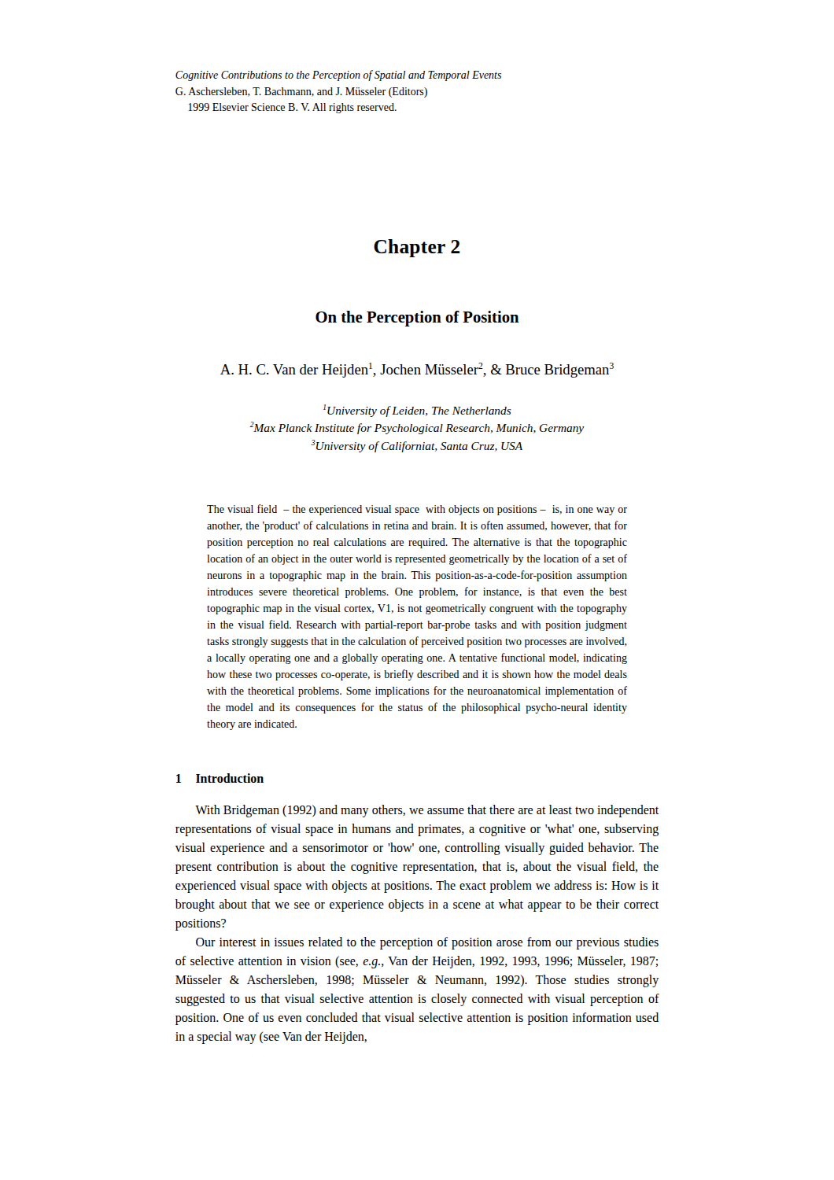Cognitive Contributions to the Perception of Spatial and Temporal Events
G. Aschersleben, T. Bachmann, and J. Müsseler (Editors) 1999 Elsevier Science B. V. All rights reserved.
Chapter 2
On the Perception of Position
A. H. C. Van der Heijden1, Jochen Müsseler2, & Bruce Bridgeman3
1University of Leiden, The Netherlands
2Max Planck Institute for Psychological Research, Munich, Germany
3University of Californiat, Santa Cruz, USA
The visual field – the experienced visual space with objects on positions – is, in one way or another, the 'product' of calculations in retina and brain. It is often assumed, however, that for position perception no real calculations are required. The alternative is that the topographic location of an object in the outer world is represented geometrically by the location of a set of neurons in a topographic map in the brain. This position-as-a-code-for-position assumption introduces severe theoretical problems. One problem, for instance, is that even the best topographic map in the visual cortex, V1, is not geometrically congruent with the topography in the visual field. Research with partial-report bar-probe tasks and with position judgment tasks strongly suggests that in the calculation of perceived position two processes are involved, a locally operating one and a globally operating one. A tentative functional model, indicating how these two processes co-operate, is briefly described and it is shown how the model deals with the theoretical problems. Some implications for the neuroanatomical implementation of the model and its consequences for the status of the philosophical psycho-neural identity theory are indicated.
1 Introduction
With Bridgeman (1992) and many others, we assume that there are at least two independent representations of visual space in humans and primates, a cognitive or 'what' one, subserving visual experience and a sensorimotor or 'how' one, controlling visually guided behavior. The present contribution is about the cognitive representation, that is, about the visual field, the experienced visual space with objects at positions. The exact problem we address is: How is it brought about that we see or experience objects in a scene at what appear to be their correct positions?
Our interest in issues related to the perception of position arose from our previous studies of selective attention in vision (see, e.g., Van der Heijden, 1992, 1993, 1996; Müsseler, 1987; Müsseler & Aschersleben, 1998; Müsseler & Neumann, 1992). Those studies strongly suggested to us that visual selective attention is closely connected with visual perception of position. One of us even concluded that visual selective attention is position information used in a special way (see Van der Heijden,